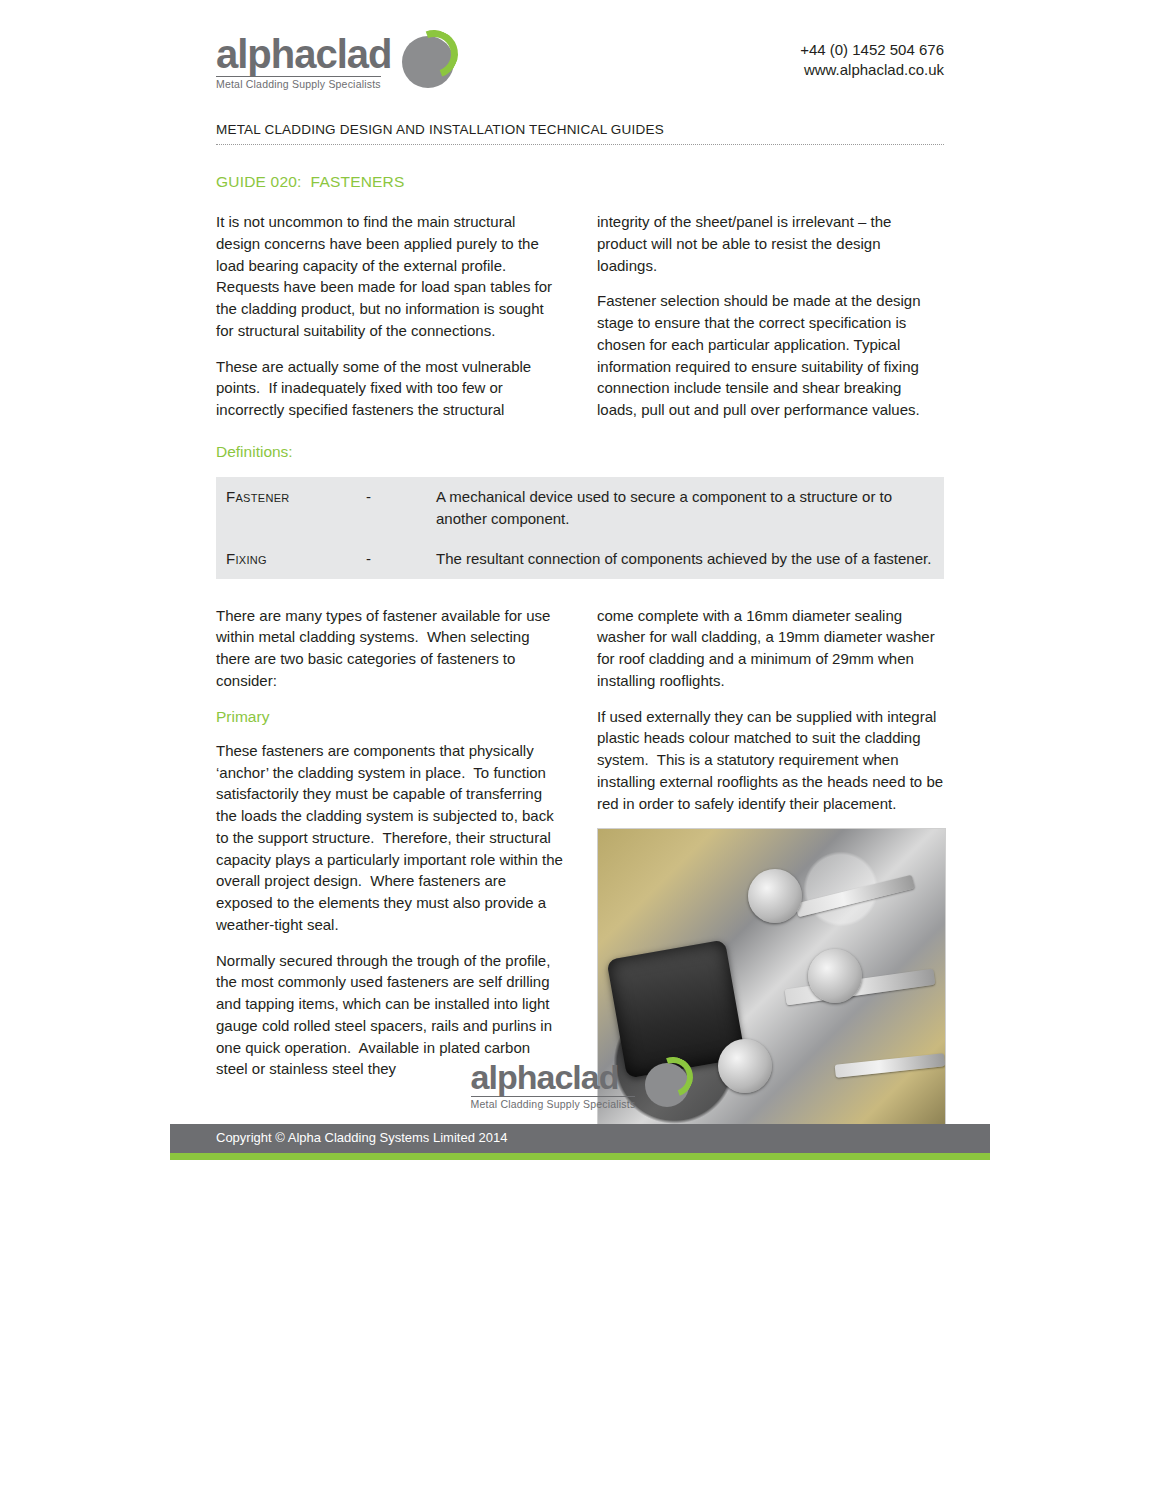alphaclad
Metal Cladding Supply Specialists
+44 (0) 1452 504 676
www.alphaclad.co.uk
METAL CLADDING DESIGN AND INSTALLATION TECHNICAL GUIDES
GUIDE 020: FASTENERS
It is not uncommon to find the main structural design concerns have been applied purely to the load bearing capacity of the external profile. Requests have been made for load span tables for the cladding product, but no information is sought for structural suitability of the connections.
These are actually some of the most vulnerable points. If inadequately fixed with too few or incorrectly specified fasteners the structural
integrity of the sheet/panel is irrelevant – the product will not be able to resist the design loadings.
Fastener selection should be made at the design stage to ensure that the correct specification is chosen for each particular application. Typical information required to ensure suitability of fixing connection include tensile and shear breaking loads, pull out and pull over performance values.
Definitions:
| Fastener | - | A mechanical device used to secure a component to a structure or to another component. |
| Fixing | - | The resultant connection of components achieved by the use of a fastener. |
There are many types of fastener available for use within metal cladding systems. When selecting there are two basic categories of fasteners to consider:
Primary
These fasteners are components that physically ‘anchor’ the cladding system in place. To function satisfactorily they must be capable of transferring the loads the cladding system is subjected to, back to the support structure. Therefore, their structural capacity plays a particularly important role within the overall project design. Where fasteners are exposed to the elements they must also provide a weather-tight seal.
Normally secured through the trough of the profile, the most commonly used fasteners are self drilling and tapping items, which can be installed into light gauge cold rolled steel spacers, rails and purlins in one quick operation. Available in plated carbon steel or stainless steel they
come complete with a 16mm diameter sealing washer for wall cladding, a 19mm diameter washer for roof cladding and a minimum of 29mm when installing rooflights.
If used externally they can be supplied with integral plastic heads colour matched to suit the cladding system. This is a statutory requirement when installing external rooflights as the heads need to be red in order to safely identify their placement.
alphaclad
Metal Cladding Supply Specialists
Copyright © Alpha Cladding Systems Limited 2014